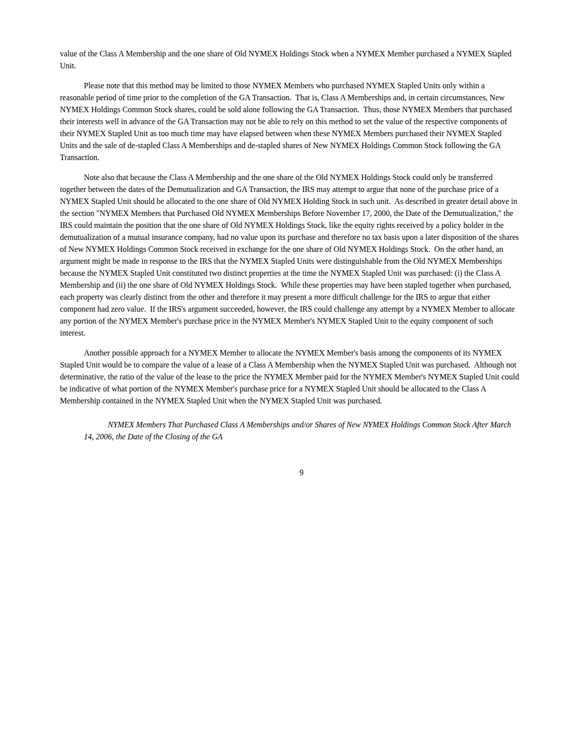value of the Class A Membership and the one share of Old NYMEX Holdings Stock when a NYMEX Member purchased a NYMEX Stapled Unit.
Please note that this method may be limited to those NYMEX Members who purchased NYMEX Stapled Units only within a reasonable period of time prior to the completion of the GA Transaction. That is, Class A Memberships and, in certain circumstances, New NYMEX Holdings Common Stock shares, could be sold alone following the GA Transaction. Thus, those NYMEX Members that purchased their interests well in advance of the GA Transaction may not be able to rely on this method to set the value of the respective components of their NYMEX Stapled Unit as too much time may have elapsed between when these NYMEX Members purchased their NYMEX Stapled Units and the sale of de-stapled Class A Memberships and de-stapled shares of New NYMEX Holdings Common Stock following the GA Transaction.
Note also that because the Class A Membership and the one share of the Old NYMEX Holdings Stock could only be transferred together between the dates of the Demutualization and GA Transaction, the IRS may attempt to argue that none of the purchase price of a NYMEX Stapled Unit should be allocated to the one share of Old NYMEX Holding Stock in such unit. As described in greater detail above in the section "NYMEX Members that Purchased Old NYMEX Memberships Before November 17, 2000, the Date of the Demutualization," the IRS could maintain the position that the one share of Old NYMEX Holdings Stock, like the equity rights received by a policy holder in the demutualization of a mutual insurance company, had no value upon its purchase and therefore no tax basis upon a later disposition of the shares of New NYMEX Holdings Common Stock received in exchange for the one share of Old NYMEX Holdings Stock. On the other hand, an argument might be made in response to the IRS that the NYMEX Stapled Units were distinguishable from the Old NYMEX Memberships because the NYMEX Stapled Unit constituted two distinct properties at the time the NYMEX Stapled Unit was purchased: (i) the Class A Membership and (ii) the one share of Old NYMEX Holdings Stock. While these properties may have been stapled together when purchased, each property was clearly distinct from the other and therefore it may present a more difficult challenge for the IRS to argue that either component had zero value. If the IRS's argument succeeded, however, the IRS could challenge any attempt by a NYMEX Member to allocate any portion of the NYMEX Member's purchase price in the NYMEX Member's NYMEX Stapled Unit to the equity component of such interest.
Another possible approach for a NYMEX Member to allocate the NYMEX Member's basis among the components of its NYMEX Stapled Unit would be to compare the value of a lease of a Class A Membership when the NYMEX Stapled Unit was purchased. Although not determinative, the ratio of the value of the lease to the price the NYMEX Member paid for the NYMEX Member's NYMEX Stapled Unit could be indicative of what portion of the NYMEX Member's purchase price for a NYMEX Stapled Unit should be allocated to the Class A Membership contained in the NYMEX Stapled Unit when the NYMEX Stapled Unit was purchased.
NYMEX Members That Purchased Class A Memberships and/or Shares of New NYMEX Holdings Common Stock After March 14, 2006, the Date of the Closing of the GA
9